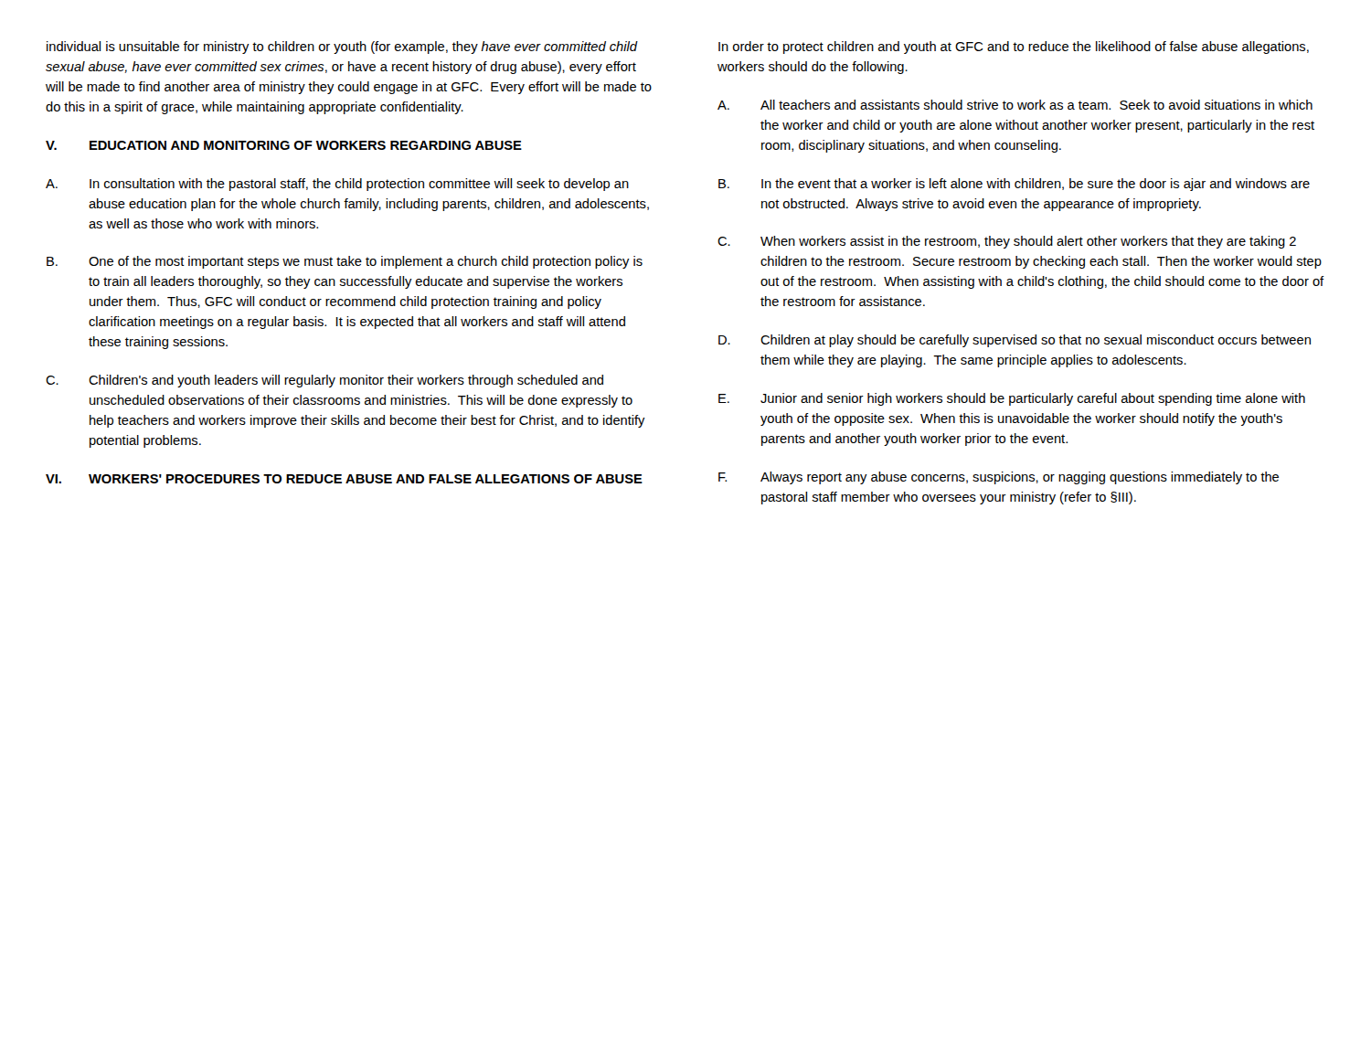individual is unsuitable for ministry to children or youth (for example, they have ever committed child sexual abuse, have ever committed sex crimes, or have a recent history of drug abuse), every effort will be made to find another area of ministry they could engage in at GFC. Every effort will be made to do this in a spirit of grace, while maintaining appropriate confidentiality.
V.
Education and Monitoring of Workers Regarding Abuse
A.
In consultation with the pastoral staff, the child protection committee will seek to develop an abuse education plan for the whole church family, including parents, children, and adolescents, as well as those who work with minors.
B.
One of the most important steps we must take to implement a church child protection policy is to train all leaders thoroughly, so they can successfully educate and supervise the workers under them. Thus, GFC will conduct or recommend child protection training and policy clarification meetings on a regular basis. It is expected that all workers and staff will attend these training sessions.
C.
Children's and youth leaders will regularly monitor their workers through scheduled and unscheduled observations of their classrooms and ministries. This will be done expressly to help teachers and workers improve their skills and become their best for Christ, and to identify potential problems.
VI.
Workers' Procedures to Reduce Abuse and False Allegations of Abuse
In order to protect children and youth at GFC and to reduce the likelihood of false abuse allegations, workers should do the following.
A.
All teachers and assistants should strive to work as a team. Seek to avoid situations in which the worker and child or youth are alone without another worker present, particularly in the rest room, disciplinary situations, and when counseling.
B.
In the event that a worker is left alone with children, be sure the door is ajar and windows are not obstructed. Always strive to avoid even the appearance of impropriety.
C.
When workers assist in the restroom, they should alert other workers that they are taking 2 children to the restroom. Secure restroom by checking each stall. Then the worker would step out of the restroom. When assisting with a child's clothing, the child should come to the door of the restroom for assistance.
D.
Children at play should be carefully supervised so that no sexual misconduct occurs between them while they are playing. The same principle applies to adolescents.
E.
Junior and senior high workers should be particularly careful about spending time alone with youth of the opposite sex. When this is unavoidable the worker should notify the youth's parents and another youth worker prior to the event.
F.
Always report any abuse concerns, suspicions, or nagging questions immediately to the pastoral staff member who oversees your ministry (refer to §III).